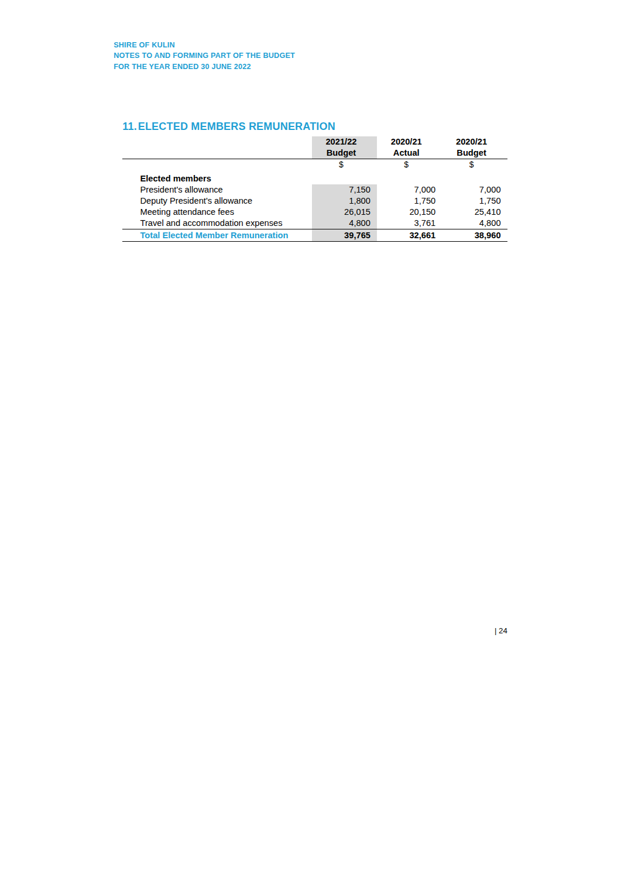SHIRE OF KULIN
NOTES TO AND FORMING PART OF THE BUDGET
FOR THE YEAR ENDED 30 JUNE 2022
11. ELECTED MEMBERS REMUNERATION
| | 2021/22 Budget | 2020/21 Actual | 2020/21 Budget |
| | $ | $ | $ |
| Elected members | | | |
| President's allowance | 7,150 | 7,000 | 7,000 |
| Deputy President's allowance | 1,800 | 1,750 | 1,750 |
| Meeting attendance fees | 26,015 | 20,150 | 25,410 |
| Travel and accommodation expenses | 4,800 | 3,761 | 4,800 |
| Total Elected Member Remuneration | 39,765 | 32,661 | 38,960 |
| 24